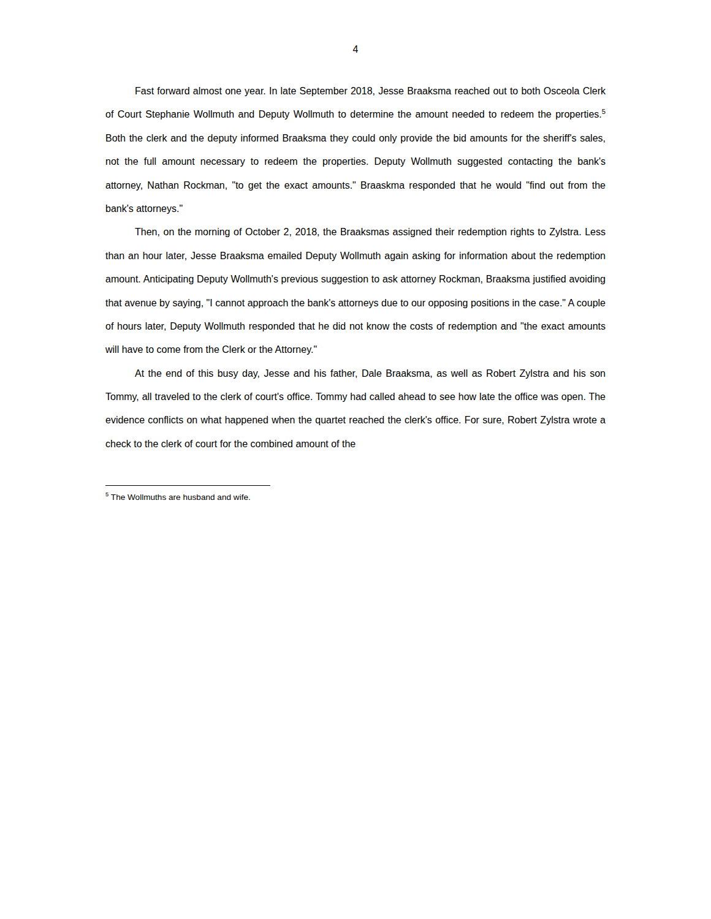4
Fast forward almost one year. In late September 2018, Jesse Braaksma reached out to both Osceola Clerk of Court Stephanie Wollmuth and Deputy Wollmuth to determine the amount needed to redeem the properties.5 Both the clerk and the deputy informed Braaksma they could only provide the bid amounts for the sheriff's sales, not the full amount necessary to redeem the properties. Deputy Wollmuth suggested contacting the bank's attorney, Nathan Rockman, "to get the exact amounts." Braaskma responded that he would "find out from the bank's attorneys."
Then, on the morning of October 2, 2018, the Braaksmas assigned their redemption rights to Zylstra. Less than an hour later, Jesse Braaksma emailed Deputy Wollmuth again asking for information about the redemption amount. Anticipating Deputy Wollmuth's previous suggestion to ask attorney Rockman, Braaksma justified avoiding that avenue by saying, "I cannot approach the bank's attorneys due to our opposing positions in the case." A couple of hours later, Deputy Wollmuth responded that he did not know the costs of redemption and "the exact amounts will have to come from the Clerk or the Attorney."
At the end of this busy day, Jesse and his father, Dale Braaksma, as well as Robert Zylstra and his son Tommy, all traveled to the clerk of court's office. Tommy had called ahead to see how late the office was open. The evidence conflicts on what happened when the quartet reached the clerk's office. For sure, Robert Zylstra wrote a check to the clerk of court for the combined amount of the
5 The Wollmuths are husband and wife.